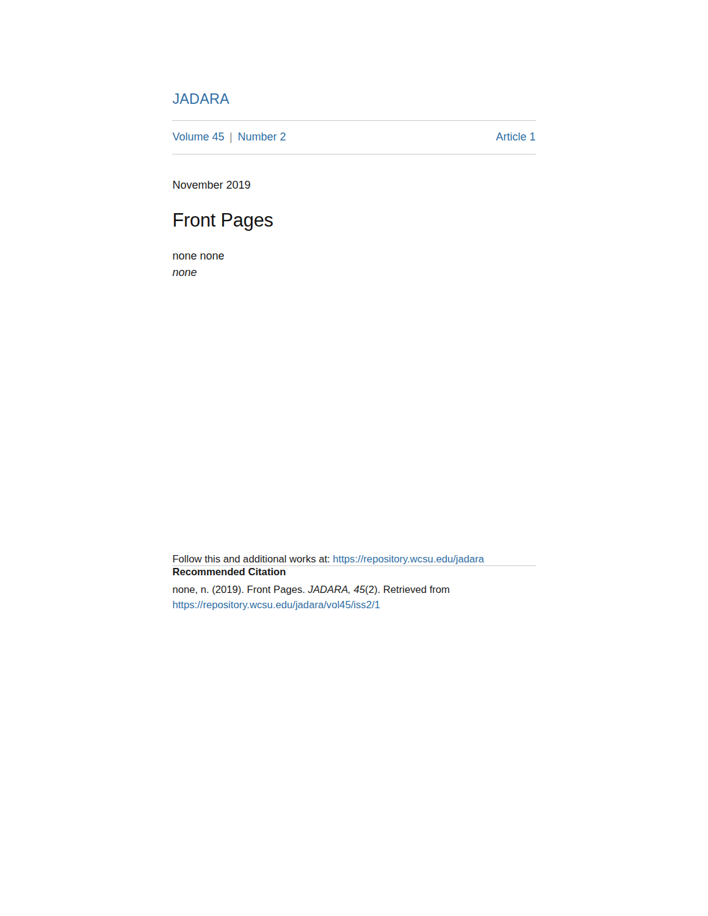JADARA
Volume 45|Number 2
Article 1
November 2019
Front Pages
none none
none
Follow this and additional works at: https://repository.wcsu.edu/jadara
Recommended Citation
none, n. (2019). Front Pages. JADARA, 45(2). Retrieved from https://repository.wcsu.edu/jadara/vol45/iss2/1